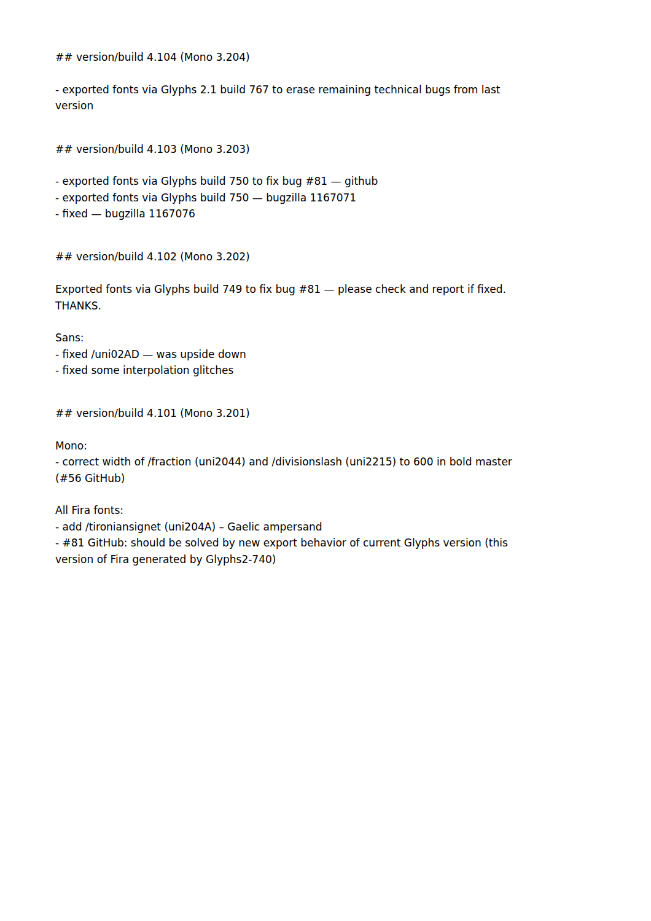## version/build 4.104 (Mono 3.204)
- exported fonts via Glyphs 2.1 build 767 to erase remaining technical bugs from last version
## version/build 4.103 (Mono 3.203)
- exported fonts via Glyphs build 750 to fix bug #81 — github - exported fonts via Glyphs build 750 — bugzilla 1167071 - fixed — bugzilla 1167076
## version/build 4.102 (Mono 3.202)
Exported fonts via Glyphs build 749 to fix bug #81 — please check and report if fixed. THANKS.
Sans: - fixed /uni02AD — was upside down - fixed some interpolation glitches
## version/build 4.101 (Mono 3.201)
Mono: - correct width of /fraction (uni2044) and /divisionslash (uni2215) to 600 in bold master (#56 GitHub)
All Fira fonts: - add /tironiansignet (uni204A) – Gaelic ampersand - #81 GitHub: should be solved by new export behavior of current Glyphs version (this version of Fira generated by Glyphs2-740)